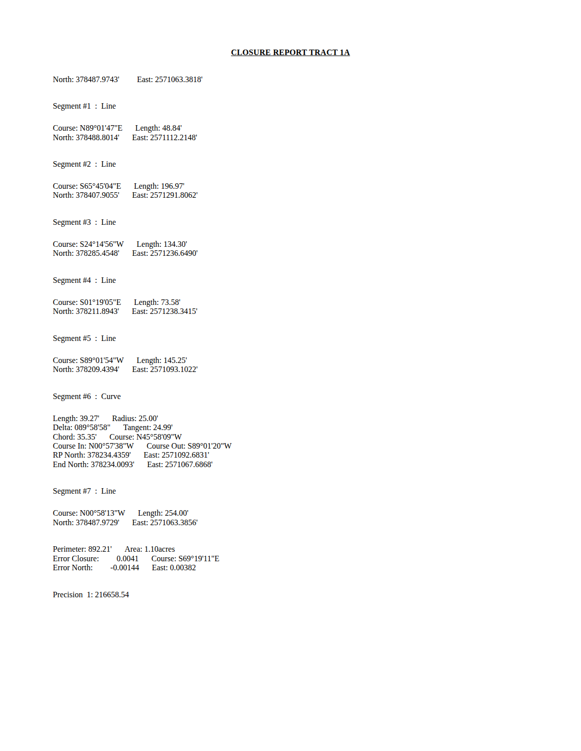CLOSURE REPORT TRACT 1A
North: 378487.9743' East: 2571063.3818'
Segment #1 : Line
Course: N89°01'47"E Length: 48.84'
North: 378488.8014' East: 2571112.2148'
Segment #2 : Line
Course: S65°45'04"E Length: 196.97'
North: 378407.9055' East: 2571291.8062'
Segment #3 : Line
Course: S24°14'56"W Length: 134.30'
North: 378285.4548' East: 2571236.6490'
Segment #4 : Line
Course: S01°19'05"E Length: 73.58'
North: 378211.8943' East: 2571238.3415'
Segment #5 : Line
Course: S89°01'54"W Length: 145.25'
North: 378209.4394' East: 2571093.1022'
Segment #6 : Curve
Length: 39.27' Radius: 25.00'
Delta: 089°58'58" Tangent: 24.99'
Chord: 35.35' Course: N45°58'09"W
Course In: N00°57'38"W Course Out: S89°01'20"W
RP North: 378234.4359' East: 2571092.6831'
End North: 378234.0093' East: 2571067.6868'
Segment #7 : Line
Course: N00°58'13"W Length: 254.00'
North: 378487.9729' East: 2571063.3856'
Perimeter: 892.21' Area: 1.10acres
Error Closure: 0.0041 Course: S69°19'11"E
Error North: -0.00144 East: 0.00382
Precision 1: 216658.54